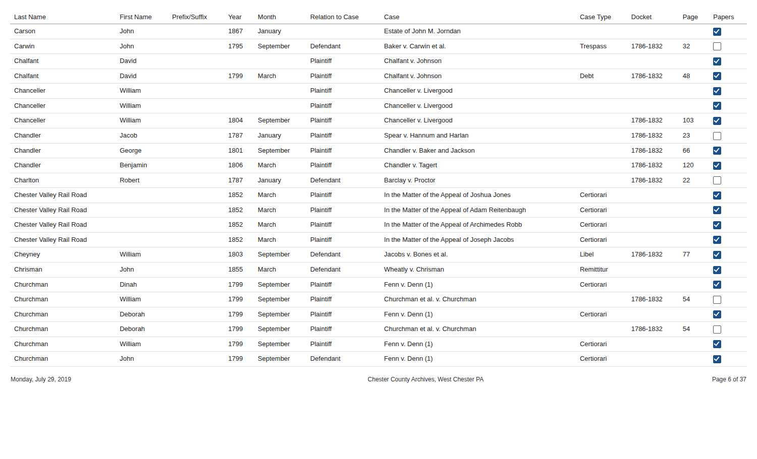| Last Name | First Name | Prefix/Suffix | Year | Month | Relation to Case | Case | Case Type | Docket | Page | Papers |
| --- | --- | --- | --- | --- | --- | --- | --- | --- | --- | --- |
| Carson | John | | 1867 | January | | Estate of John M. Jorndan | | | | |
| Carwin | John | | 1795 | September | Defendant | Baker v. Carwin et al. | Trespass | 1786-1832 | 32 | |
| Chalfant | David | | | | Plaintiff | Chalfant v. Johnson | | | | |
| Chalfant | David | | 1799 | March | Plaintiff | Chalfant v. Johnson | Debt | 1786-1832 | 48 | |
| Chanceller | William | | | | Plaintiff | Chanceller v. Livergood | | | | |
| Chanceller | William | | | | Plaintiff | Chanceller v. Livergood | | | | |
| Chanceller | William | | 1804 | September | Plaintiff | Chanceller v. Livergood | | 1786-1832 | 103 | |
| Chandler | Jacob | | 1787 | January | Plaintiff | Spear v. Hannum and Harlan | | 1786-1832 | 23 | |
| Chandler | George | | 1801 | September | Plaintiff | Chandler v. Baker and Jackson | | 1786-1832 | 66 | |
| Chandler | Benjamin | | 1806 | March | Plaintiff | Chandler v. Tagert | | 1786-1832 | 120 | |
| Charlton | Robert | | 1787 | January | Defendant | Barclay v. Proctor | | 1786-1832 | 22 | |
| Chester Valley Rail Road | | | 1852 | March | Plaintiff | In the Matter of the Appeal of Joshua Jones | Certiorari | | | |
| Chester Valley Rail Road | | | 1852 | March | Plaintiff | In the Matter of the Appeal of Adam Reitenbaugh | Certiorari | | | |
| Chester Valley Rail Road | | | 1852 | March | Plaintiff | In the Matter of the Appeal of Archimedes Robb | Certiorari | | | |
| Chester Valley Rail Road | | | 1852 | March | Plaintiff | In the Matter of the Appeal of Joseph Jacobs | Certiorari | | | |
| Cheyney | William | | 1803 | September | Defendant | Jacobs v. Bones et al. | Libel | 1786-1832 | 77 | |
| Chrisman | John | | 1855 | March | Defendant | Wheatly v. Chrisman | Remittitur | | | |
| Churchman | Dinah | | 1799 | September | Plaintiff | Fenn v. Denn (1) | Certiorari | | | |
| Churchman | William | | 1799 | September | Plaintiff | Churchman et al. v. Churchman | | 1786-1832 | 54 | |
| Churchman | Deborah | | 1799 | September | Plaintiff | Fenn v. Denn (1) | Certiorari | | | |
| Churchman | Deborah | | 1799 | September | Plaintiff | Churchman et al. v. Churchman | | 1786-1832 | 54 | |
| Churchman | William | | 1799 | September | Plaintiff | Fenn v. Denn (1) | Certiorari | | | |
| Churchman | John | | 1799 | September | Defendant | Fenn v. Denn (1) | Certiorari | | | |
| Monday, July 29, 2019 | Chester County Archives, West Chester PA | Page 6 of 37 |